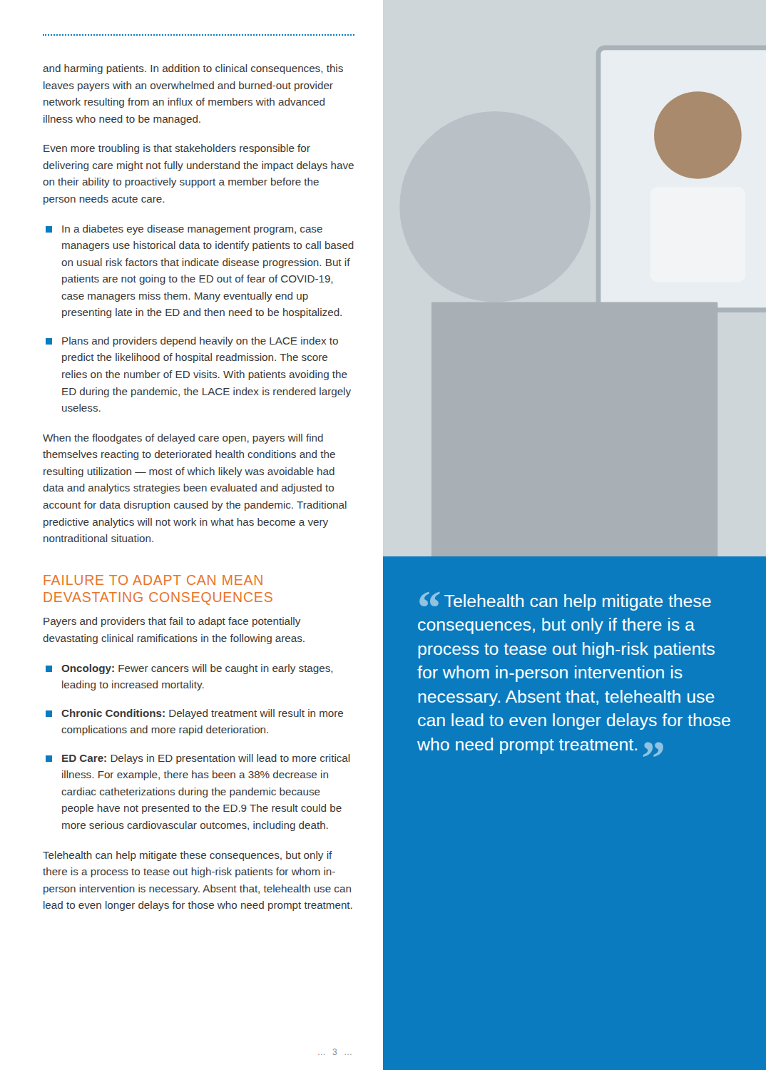and harming patients. In addition to clinical consequences, this leaves payers with an overwhelmed and burned-out provider network resulting from an influx of members with advanced illness who need to be managed.
Even more troubling is that stakeholders responsible for delivering care might not fully understand the impact delays have on their ability to proactively support a member before the person needs acute care.
In a diabetes eye disease management program, case managers use historical data to identify patients to call based on usual risk factors that indicate disease progression. But if patients are not going to the ED out of fear of COVID-19, case managers miss them. Many eventually end up presenting late in the ED and then need to be hospitalized.
Plans and providers depend heavily on the LACE index to predict the likelihood of hospital readmission. The score relies on the number of ED visits. With patients avoiding the ED during the pandemic, the LACE index is rendered largely useless.
When the floodgates of delayed care open, payers will find themselves reacting to deteriorated health conditions and the resulting utilization — most of which likely was avoidable had data and analytics strategies been evaluated and adjusted to account for data disruption caused by the pandemic. Traditional predictive analytics will not work in what has become a very nontraditional situation.
Failure to Adapt Can Mean
Devastating Consequences
Payers and providers that fail to adapt face potentially devastating clinical ramifications in the following areas.
Oncology: Fewer cancers will be caught in early stages, leading to increased mortality.
Chronic Conditions: Delayed treatment will result in more complications and more rapid deterioration.
ED Care: Delays in ED presentation will lead to more critical illness. For example, there has been a 38% decrease in cardiac catheterizations during the pandemic because people have not presented to the ED.9 The result could be more serious cardiovascular outcomes, including death.
Telehealth can help mitigate these consequences, but only if there is a process to tease out high-risk patients for whom in-person intervention is necessary. Absent that, telehealth use can lead to even longer delays for those who need prompt treatment.
… 3 …
“Telehealth can help mitigate these consequences, but only if there is a process to tease out high-risk patients for whom in-person intervention is necessary. Absent that, telehealth use can lead to even longer delays for those who need prompt treatment.”